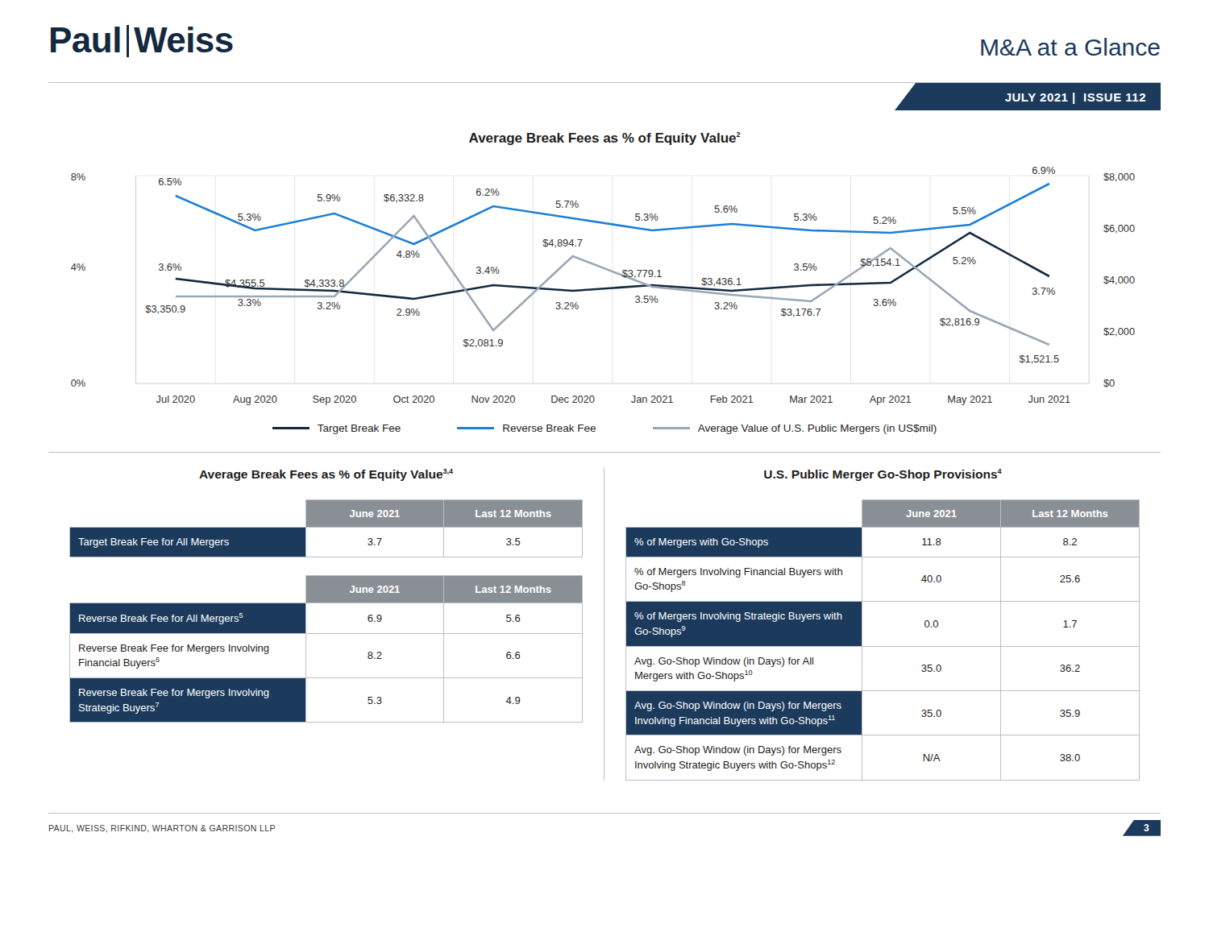Paul Weiss
M&A at a Glance
JULY 2021 | ISSUE 112
Average Break Fees as % of Equity Value2
8% 4% 0% $8,000 $6,000 $4,000 $2,000 $0 6.5% 5.3% 5.9% 4.8% 6.2% 5.7% 5.3% 5.6% 5.3% 5.2% 5.5% 6.9% 3.6% 3.3% 3.2% 2.9% 3.4% 3.2% 3.5% 3.2% 3.5% 3.6% 5.2% 3.7% $3,350.9 $4,355.5 $4,333.8 $6,332.8 $2,081.9 $4,894.7 $3,779.1 $3,436.1 $3,176.7 $5,154.1 $2,816.9 $1,521.5 Jul 2020 Aug 2020 Sep 2020 Oct 2020 Nov 2020 Dec 2020 Jan 2021 Feb 2021 Mar 2021 Apr 2021 May 2021 Jun 2021
Target Break Fee
Reverse Break Fee
Average Value of U.S. Public Mergers (in US$mil)
Average Break Fees as % of Equity Value3,4
| | June 2021 | Last 12 Months |
| --- | --- | --- |
| Target Break Fee for All Mergers | 3.7 | 3.5 |
| | June 2021 | Last 12 Months |
| --- | --- | --- |
| Reverse Break Fee for All Mergers 5 | 6.9 | 5.6 |
| Reverse Break Fee for Mergers Involving Financial Buyers 6 | 8.2 | 6.6 |
| Reverse Break Fee for Mergers Involving Strategic Buyers 7 | 5.3 | 4.9 |
U.S. Public Merger Go-Shop Provisions4
| | June 2021 | Last 12 Months |
| --- | --- | --- |
| % of Mergers with Go-Shops | 11.8 | 8.2 |
| % of Mergers Involving Financial Buyers with Go-Shops 8 | 40.0 | 25.6 |
| % of Mergers Involving Strategic Buyers with Go-Shops 9 | 0.0 | 1.7 |
| Avg. Go-Shop Window (in Days) for All Mergers with Go-Shops 10 | 35.0 | 36.2 |
| Avg. Go-Shop Window (in Days) for Mergers Involving Financial Buyers with Go-Shops 11 | 35.0 | 35.9 |
| Avg. Go-Shop Window (in Days) for Mergers Involving Strategic Buyers with Go-Shops 12 | N/A | 38.0 |
PAUL, WEISS, RIFKIND, WHARTON & GARRISON LLP
3